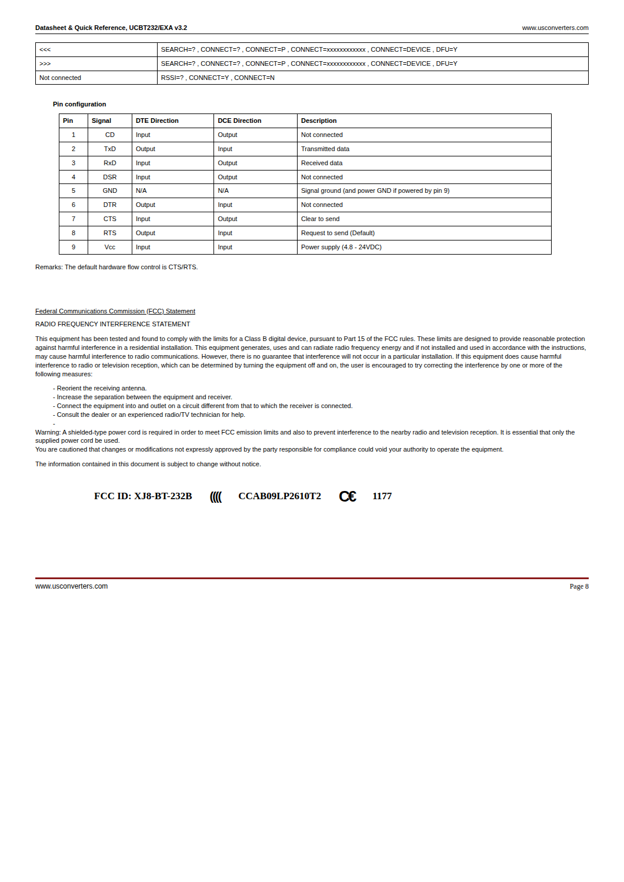Datasheet & Quick Reference, UCBT232/EXA v3.2
www.usconverters.com
| <<< | SEARCH=? , CONNECT=? , CONNECT=P , CONNECT=xxxxxxxxxxxx , CONNECT=DEVICE , DFU=Y |
| >>> | SEARCH=? , CONNECT=? , CONNECT=P , CONNECT=xxxxxxxxxxxx , CONNECT=DEVICE , DFU=Y |
| Not connected | RSSI=? , CONNECT=Y , CONNECT=N |
Pin configuration
| Pin | Signal | DTE Direction | DCE Direction | Description |
| --- | --- | --- | --- | --- |
| 1 | CD | Input | Output | Not connected |
| 2 | TxD | Output | Input | Transmitted data |
| 3 | RxD | Input | Output | Received data |
| 4 | DSR | Input | Output | Not connected |
| 5 | GND | N/A | N/A | Signal ground (and power GND if powered by pin 9) |
| 6 | DTR | Output | Input | Not connected |
| 7 | CTS | Input | Output | Clear to send |
| 8 | RTS | Output | Input | Request to send (Default) |
| 9 | Vcc | Input | Input | Power supply (4.8 - 24VDC) |
Remarks: The default hardware flow control is CTS/RTS.
Federal Communications Commission (FCC) Statement
RADIO FREQUENCY INTERFERENCE STATEMENT
This equipment has been tested and found to comply with the limits for a Class B digital device, pursuant to Part 15 of the FCC rules. These limits are designed to provide reasonable protection against harmful interference in a residential installation. This equipment generates, uses and can radiate radio frequency energy and if not installed and used in accordance with the instructions, may cause harmful interference to radio communications. However, there is no guarantee that interference will not occur in a particular installation. If this equipment does cause harmful interference to radio or television reception, which can be determined by turning the equipment off and on, the user is encouraged to try correcting the interference by one or more of the following measures:
- Reorient the receiving antenna.
- Increase the separation between the equipment and receiver.
- Connect the equipment into and outlet on a circuit different from that to which the receiver is connected.
- Consult the dealer or an experienced radio/TV technician for help.
-
Warning: A shielded-type power cord is required in order to meet FCC emission limits and also to prevent interference to the nearby radio and television reception. It is essential that only the supplied power cord be used.
You are cautioned that changes or modifications not expressly approved by the party responsible for compliance could void your authority to operate the equipment.
The information contained in this document is subject to change without notice.
FCC ID: XJ8-BT-232B (((( CCAB09LP2610T2 C€ 1177
www.usconverters.com Page 8